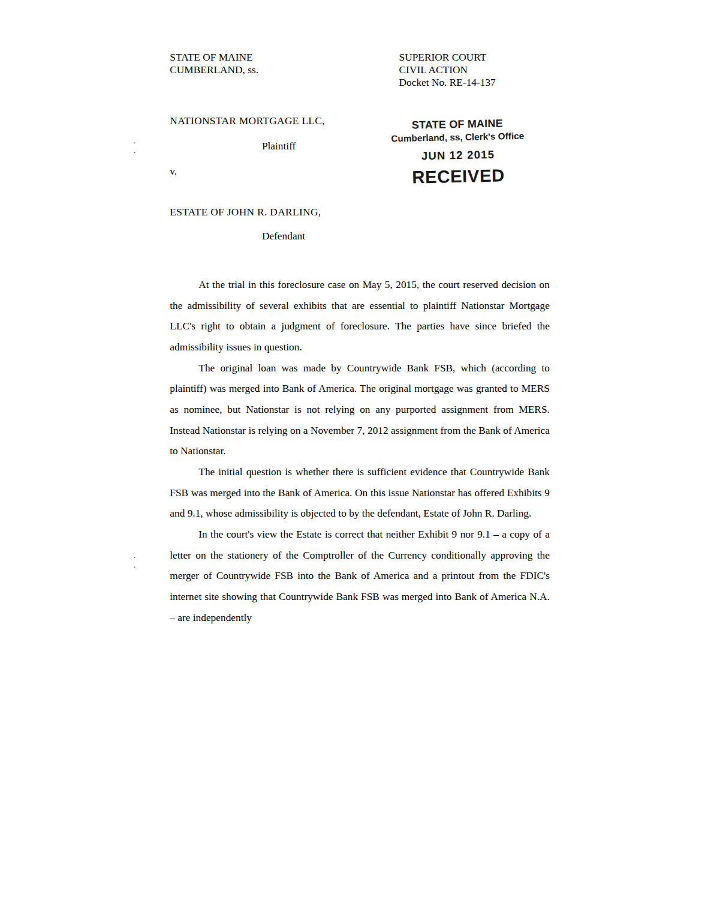. .
| STATE OF MAINE CUMBERLAND, ss. | SUPERIOR COURT CIVIL ACTION Docket No. RE-14-137 |
STATE OF MAINE
Cumberland, ss, Clerk's Office
JUN 12 2015
RECEIVED
NATIONSTAR MORTGAGE LLC,
Plaintiff
v.
ESTATE OF JOHN R. DARLING,
Defendant
At the trial in this foreclosure case on May 5, 2015, the court reserved decision on the admissibility of several exhibits that are essential to plaintiff Nationstar Mortgage LLC's right to obtain a judgment of foreclosure. The parties have since briefed the admissibility issues in question.
The original loan was made by Countrywide Bank FSB, which (according to plaintiff) was merged into Bank of America. The original mortgage was granted to MERS as nominee, but Nationstar is not relying on any purported assignment from MERS. Instead Nationstar is relying on a November 7, 2012 assignment from the Bank of America to Nationstar.
The initial question is whether there is sufficient evidence that Countrywide Bank FSB was merged into the Bank of America. On this issue Nationstar has offered Exhibits 9 and 9.1, whose admissibility is objected to by the defendant, Estate of John R. Darling.
In the court's view the Estate is correct that neither Exhibit 9 nor 9.1 – a copy of a letter on the stationery of the Comptroller of the Currency conditionally approving the merger of Countrywide FSB into the Bank of America and a printout from the FDIC's internet site showing that Countrywide Bank FSB was merged into Bank of America N.A. – are independently
. .